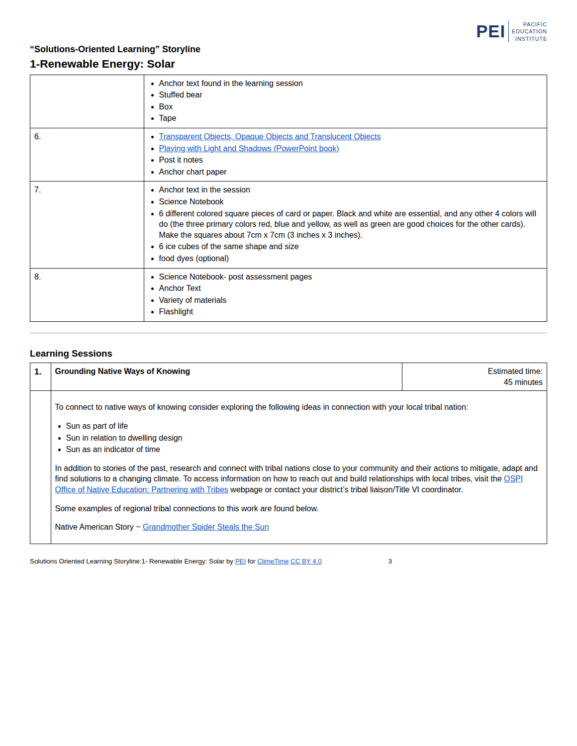PEI PACIFIC
EDUCATION
INSTITUTE
“Solutions-Oriented Learning” Storyline
1-Renewable Energy: Solar
| | Anchor text found in the learning session Stuffed bear Box Tape |
| 6. | Transparent Objects, Opaque Objects and Translucent Objects Playing with Light and Shadows (PowerPoint book) Post it notes Anchor chart paper |
| 7. | Anchor text in the session Science Notebook 6 different colored square pieces of card or paper. Black and white are essential, and any other 4 colors will do (the three primary colors red, blue and yellow, as well as green are good choices for the other cards). Make the squares about 7cm x 7cm (3 inches x 3 inches). 6 ice cubes of the same shape and size food dyes (optional) |
| 8. | Science Notebook- post assessment pages Anchor Text Variety of materials Flashlight |
Learning Sessions
| 1. | Grounding Native Ways of Knowing | Estimated time: 45 minutes |
| | To connect to native ways of knowing consider exploring the following ideas in connection with your local tribal nation: Sun as part of life Sun in relation to dwelling design Sun as an indicator of time In addition to stories of the past, research and connect with tribal nations close to your community and their actions to mitigate, adapt and find solutions to a changing climate. To access information on how to reach out and build relationships with local tribes, visit the OSPI Office of Native Education: Partnering with Tribes webpage or contact your district’s tribal liaison/Title VI coordinator. Some examples of regional tribal connections to this work are found below. Native American Story ~ Grandmother Spider Steals the Sun |
Solutions Oriented Learning Storyline:1- Renewable Energy: Solar by PEI for ClimeTime CC BY 4.0 3